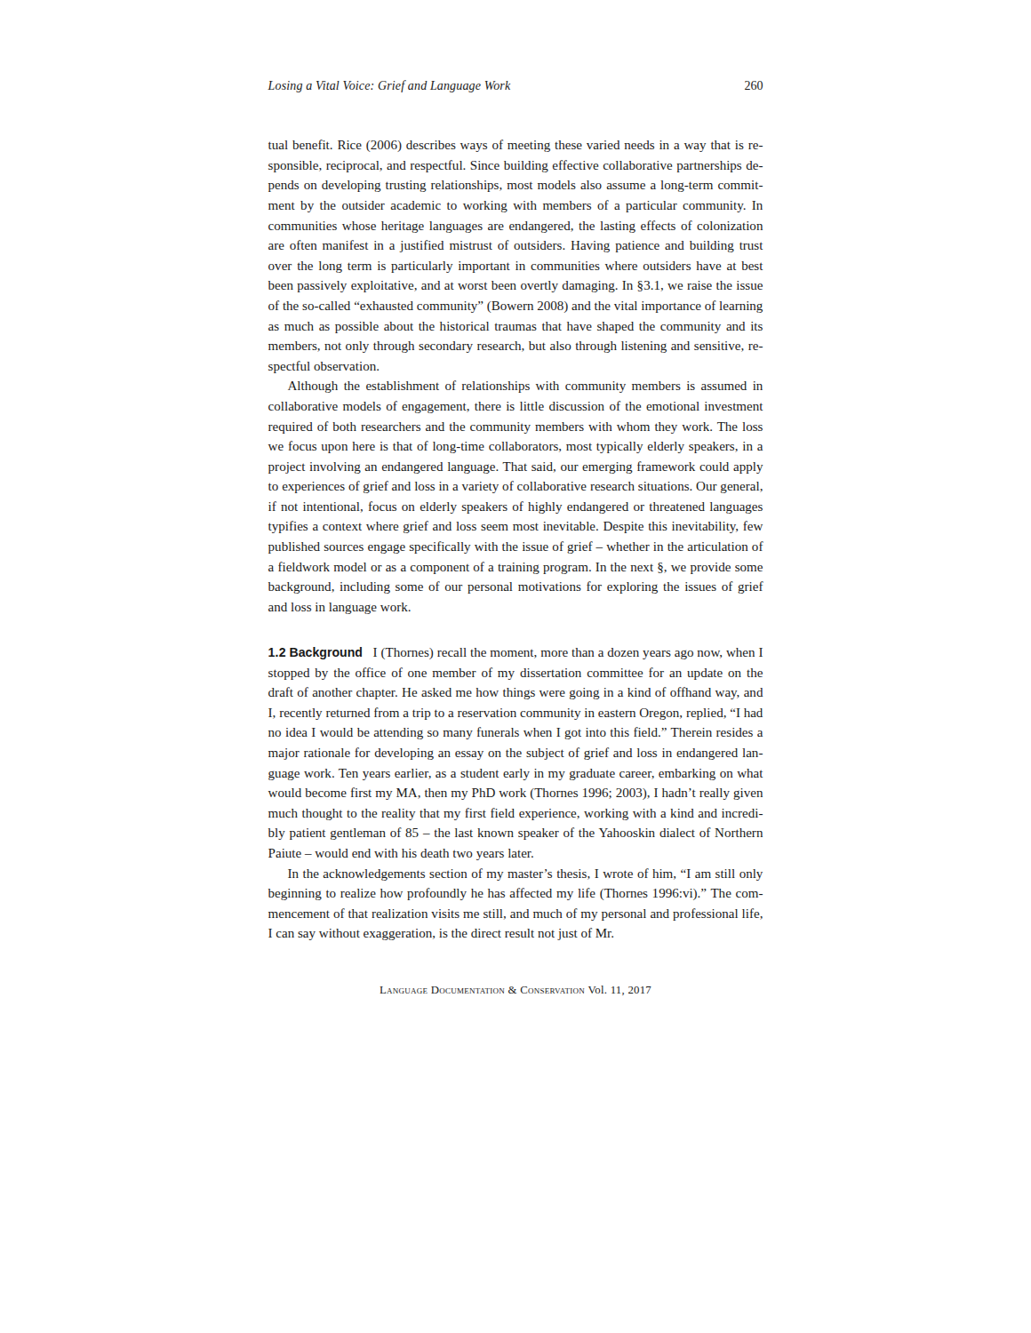Losing a Vital Voice: Grief and Language Work 260
tual benefit. Rice (2006) describes ways of meeting these varied needs in a way that is responsible, reciprocal, and respectful. Since building effective collaborative partnerships depends on developing trusting relationships, most models also assume a long-term commitment by the outsider academic to working with members of a particular community. In communities whose heritage languages are endangered, the lasting effects of colonization are often manifest in a justified mistrust of outsiders. Having patience and building trust over the long term is particularly important in communities where outsiders have at best been passively exploitative, and at worst been overtly damaging. In §3.1, we raise the issue of the so-called “exhausted community” (Bowern 2008) and the vital importance of learning as much as possible about the historical traumas that have shaped the community and its members, not only through secondary research, but also through listening and sensitive, respectful observation.
Although the establishment of relationships with community members is assumed in collaborative models of engagement, there is little discussion of the emotional investment required of both researchers and the community members with whom they work. The loss we focus upon here is that of long-time collaborators, most typically elderly speakers, in a project involving an endangered language. That said, our emerging framework could apply to experiences of grief and loss in a variety of collaborative research situations. Our general, if not intentional, focus on elderly speakers of highly endangered or threatened languages typifies a context where grief and loss seem most inevitable. Despite this inevitability, few published sources engage specifically with the issue of grief – whether in the articulation of a fieldwork model or as a component of a training program. In the next §, we provide some background, including some of our personal motivations for exploring the issues of grief and loss in language work.
1.2 Background I (Thornes) recall the moment, more than a dozen years ago now, when I stopped by the office of one member of my dissertation committee for an update on the draft of another chapter. He asked me how things were going in a kind of offhand way, and I, recently returned from a trip to a reservation community in eastern Oregon, replied, “I had no idea I would be attending so many funerals when I got into this field.” Therein resides a major rationale for developing an essay on the subject of grief and loss in endangered language work. Ten years earlier, as a student early in my graduate career, embarking on what would become first my MA, then my PhD work (Thornes 1996; 2003), I hadn’t really given much thought to the reality that my first field experience, working with a kind and incredibly patient gentleman of 85 – the last known speaker of the Yahooskin dialect of Northern Paiute – would end with his death two years later.
In the acknowledgements section of my master’s thesis, I wrote of him, “I am still only beginning to realize how profoundly he has affected my life (Thornes 1996:vi).” The commencement of that realization visits me still, and much of my personal and professional life, I can say without exaggeration, is the direct result not just of Mr.
Language Documentation & Conservation Vol. 11, 2017